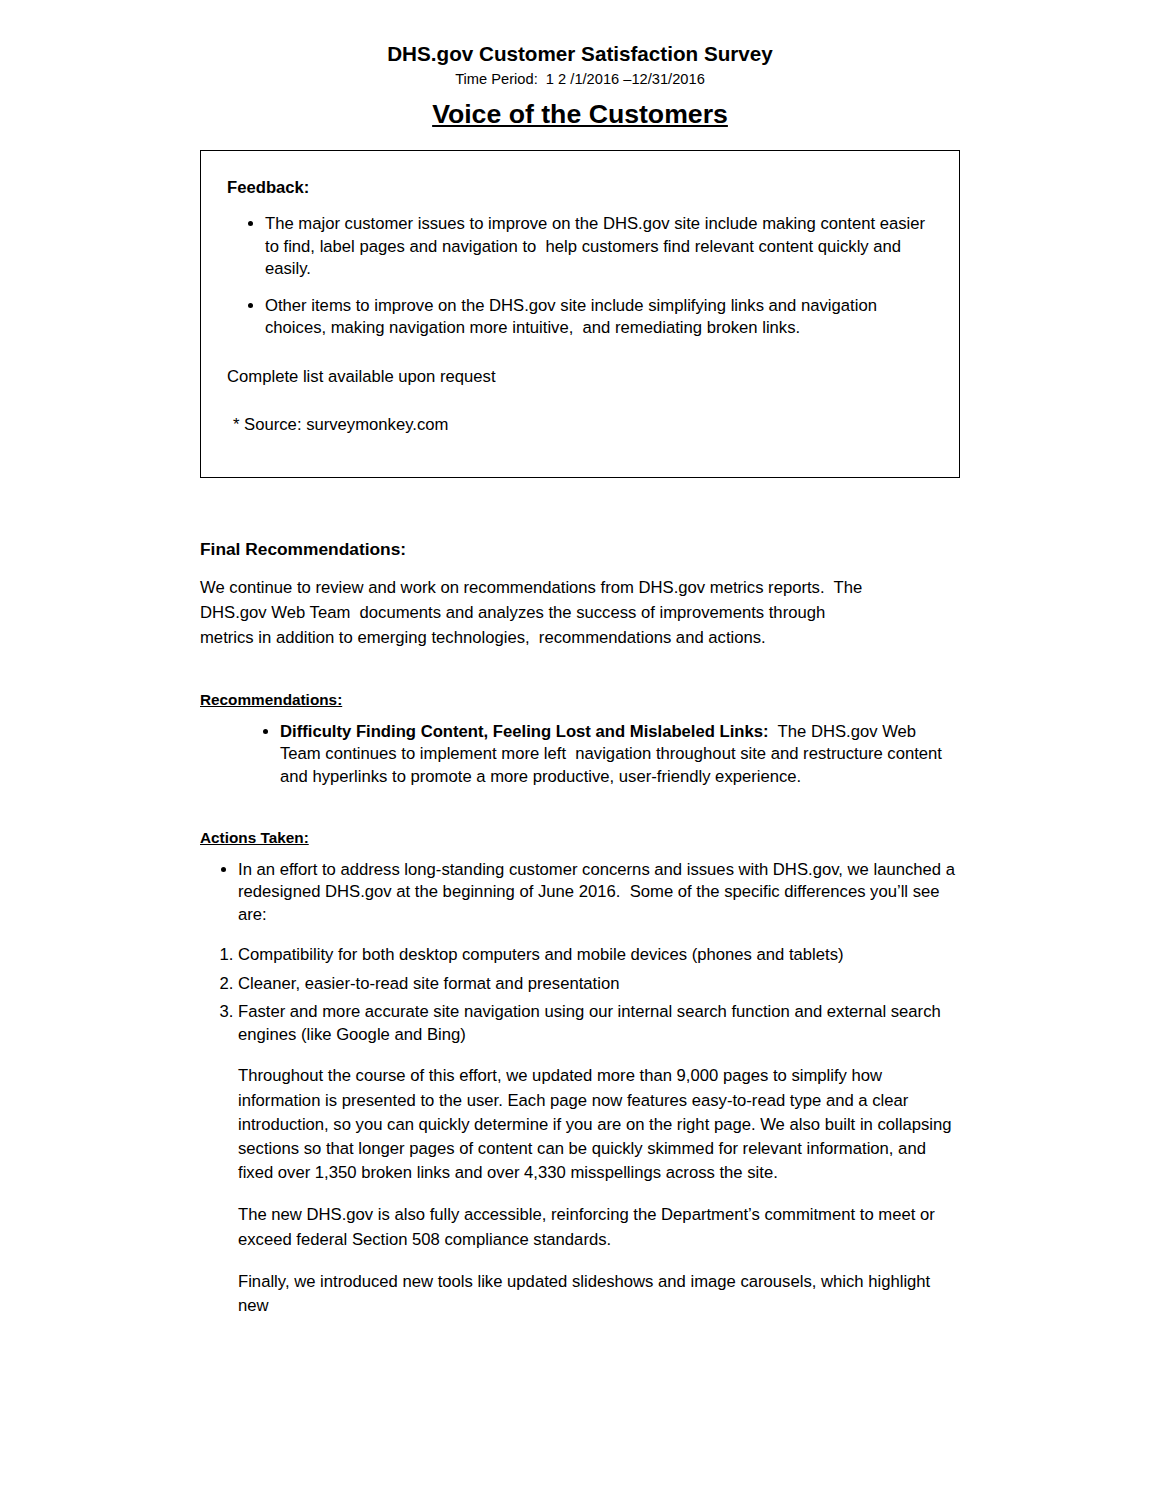DHS.gov Customer Satisfaction Survey
Time Period: 1 2 /1/2016 –12/31/2016
Voice of the Customers
Feedback:
The major customer issues to improve on the DHS.gov site include making content easier to find, label pages and navigation to help customers find relevant content quickly and easily.
Other items to improve on the DHS.gov site include simplifying links and navigation choices, making navigation more intuitive, and remediating broken links.
Complete list available upon request
* Source: surveymonkey.com
Final Recommendations:
We continue to review and work on recommendations from DHS.gov metrics reports. The
DHS.gov Web Team documents and analyzes the success of improvements through
metrics in addition to emerging technologies, recommendations and actions.
Recommendations:
Difficulty Finding Content, Feeling Lost and Mislabeled Links: The DHS.gov Web Team continues to implement more left navigation throughout site and restructure content and hyperlinks to promote a more productive, user-friendly experience.
Actions Taken:
In an effort to address long-standing customer concerns and issues with DHS.gov, we launched a redesigned DHS.gov at the beginning of June 2016. Some of the specific differences you’ll see are:
Compatibility for both desktop computers and mobile devices (phones and tablets)
Cleaner, easier-to-read site format and presentation
Faster and more accurate site navigation using our internal search function and external search engines (like Google and Bing)
Throughout the course of this effort, we updated more than 9,000 pages to simplify how information is presented to the user. Each page now features easy-to-read type and a clear introduction, so you can quickly determine if you are on the right page. We also built in collapsing sections so that longer pages of content can be quickly skimmed for relevant information, and fixed over 1,350 broken links and over 4,330 misspellings across the site.
The new DHS.gov is also fully accessible, reinforcing the Department’s commitment to meet or exceed federal Section 508 compliance standards.
Finally, we introduced new tools like updated slideshows and image carousels, which highlight new